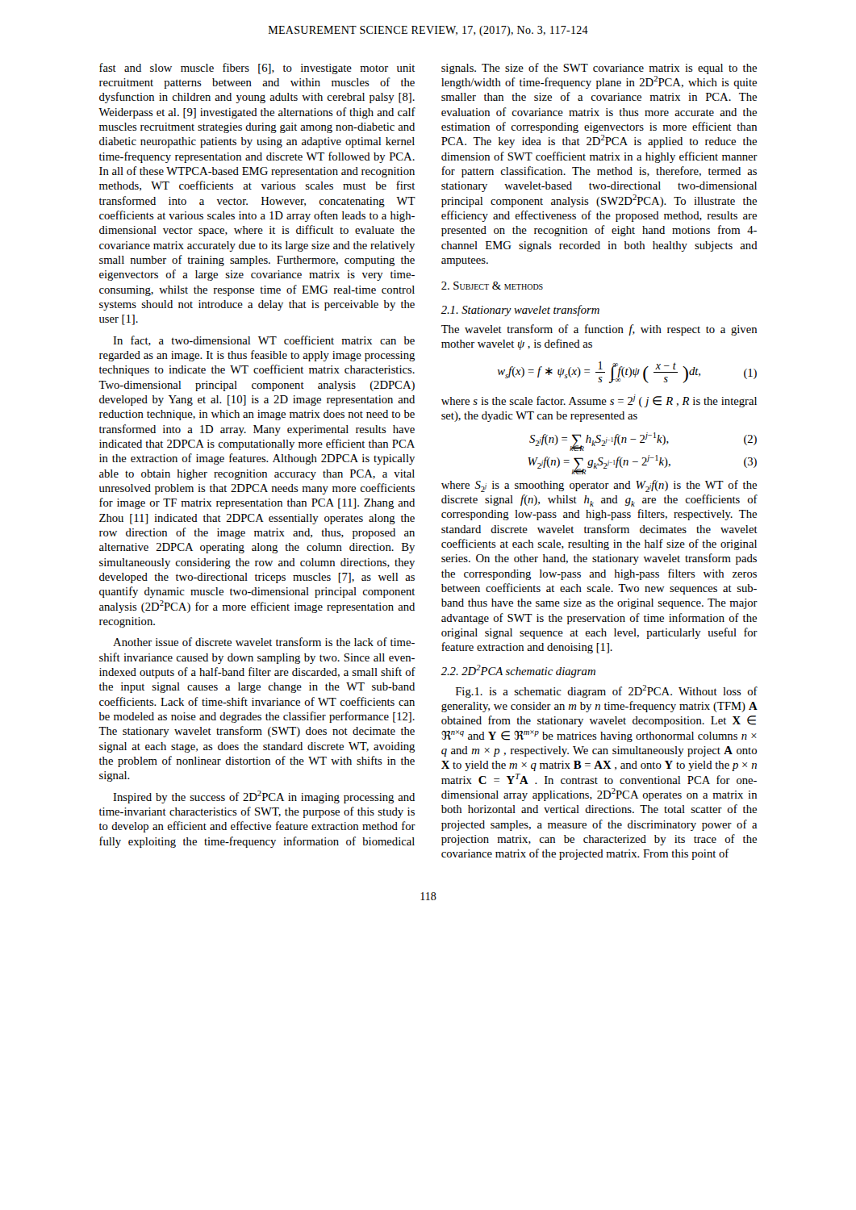MEASUREMENT SCIENCE REVIEW, 17, (2017), No. 3, 117-124
fast and slow muscle fibers [6], to investigate motor unit recruitment patterns between and within muscles of the dysfunction in children and young adults with cerebral palsy [8]. Weiderpass et al. [9] investigated the alternations of thigh and calf muscles recruitment strategies during gait among non-diabetic and diabetic neuropathic patients by using an adaptive optimal kernel time-frequency representation and discrete WT followed by PCA. In all of these WTPCA-based EMG representation and recognition methods, WT coefficients at various scales must be first transformed into a vector. However, concatenating WT coefficients at various scales into a 1D array often leads to a high-dimensional vector space, where it is difficult to evaluate the covariance matrix accurately due to its large size and the relatively small number of training samples. Furthermore, computing the eigenvectors of a large size covariance matrix is very time-consuming, whilst the response time of EMG real-time control systems should not introduce a delay that is perceivable by the user [1].
In fact, a two-dimensional WT coefficient matrix can be regarded as an image. It is thus feasible to apply image processing techniques to indicate the WT coefficient matrix characteristics. Two-dimensional principal component analysis (2DPCA) developed by Yang et al. [10] is a 2D image representation and reduction technique, in which an image matrix does not need to be transformed into a 1D array. Many experimental results have indicated that 2DPCA is computationally more efficient than PCA in the extraction of image features. Although 2DPCA is typically able to obtain higher recognition accuracy than PCA, a vital unresolved problem is that 2DPCA needs many more coefficients for image or TF matrix representation than PCA [11]. Zhang and Zhou [11] indicated that 2DPCA essentially operates along the row direction of the image matrix and, thus, proposed an alternative 2DPCA operating along the column direction. By simultaneously considering the row and column directions, they developed the two-directional triceps muscles [7], as well as quantify dynamic muscle two-dimensional principal component analysis (2D2PCA) for a more efficient image representation and recognition.
Another issue of discrete wavelet transform is the lack of time-shift invariance caused by down sampling by two. Since all even-indexed outputs of a half-band filter are discarded, a small shift of the input signal causes a large change in the WT sub-band coefficients. Lack of time-shift invariance of WT coefficients can be modeled as noise and degrades the classifier performance [12]. The stationary wavelet transform (SWT) does not decimate the signal at each stage, as does the standard discrete WT, avoiding the problem of nonlinear distortion of the WT with shifts in the signal.
Inspired by the success of 2D2PCA in imaging processing and time-invariant characteristics of SWT, the purpose of this study is to develop an efficient and effective feature extraction method for fully exploiting the time-frequency information of biomedical signals. The size of the SWT covariance matrix is equal to the length/width of time-frequency plane in 2D2PCA, which is quite smaller than the size of a covariance matrix in PCA. The evaluation of covariance matrix is thus more accurate and the estimation of corresponding eigenvectors is more efficient than PCA. The key idea is that 2D2PCA is applied to reduce the dimension of SWT coefficient matrix in a highly efficient manner for pattern classification. The method is, therefore, termed as stationary wavelet-based two-directional two-dimensional principal component analysis (SW2D2PCA). To illustrate the efficiency and effectiveness of the proposed method, results are presented on the recognition of eight hand motions from 4-channel EMG signals recorded in both healthy subjects and amputees.
2. Subject & methods
2.1. Stationary wavelet transform
The wavelet transform of a function f, with respect to a given mother wavelet ψ , is defined as
wsf(x) = f ∗ ψs(x) = 1 s ∞−∞∫ f(t)ψ ( x − t s ) dt, (1)
where s is the scale factor. Assume s = 2j ( j ∈ R , R is the integral set), the dyadic WT can be represented as
S2jf(n) = k∈R∑ hkS2j−1f(n − 2j−1k), (2)
W2jf(n) = k∈R∑ gkS2j−1f(n − 2j−1k), (3)
where S2j is a smoothing operator and W2jf(n) is the WT of the discrete signal f(n), whilst hk and gk are the coefficients of corresponding low-pass and high-pass filters, respectively. The standard discrete wavelet transform decimates the wavelet coefficients at each scale, resulting in the half size of the original series. On the other hand, the stationary wavelet transform pads the corresponding low-pass and high-pass filters with zeros between coefficients at each scale. Two new sequences at sub-band thus have the same size as the original sequence. The major advantage of SWT is the preservation of time information of the original signal sequence at each level, particularly useful for feature extraction and denoising [1].
2.2. 2D2PCA schematic diagram
Fig.1. is a schematic diagram of 2D2PCA. Without loss of generality, we consider an m by n time-frequency matrix (TFM) A obtained from the stationary wavelet decomposition. Let X ∈ ℜn×q and Y ∈ ℜm×p be matrices having orthonormal columns n × q and m × p , respectively. We can simultaneously project A onto X to yield the m × q matrix B = AX , and onto Y to yield the p × n matrix C = YTA . In contrast to conventional PCA for one-dimensional array applications, 2D2PCA operates on a matrix in both horizontal and vertical directions. The total scatter of the projected samples, a measure of the discriminatory power of a projection matrix, can be characterized by its trace of the covariance matrix of the projected matrix. From this point of
118